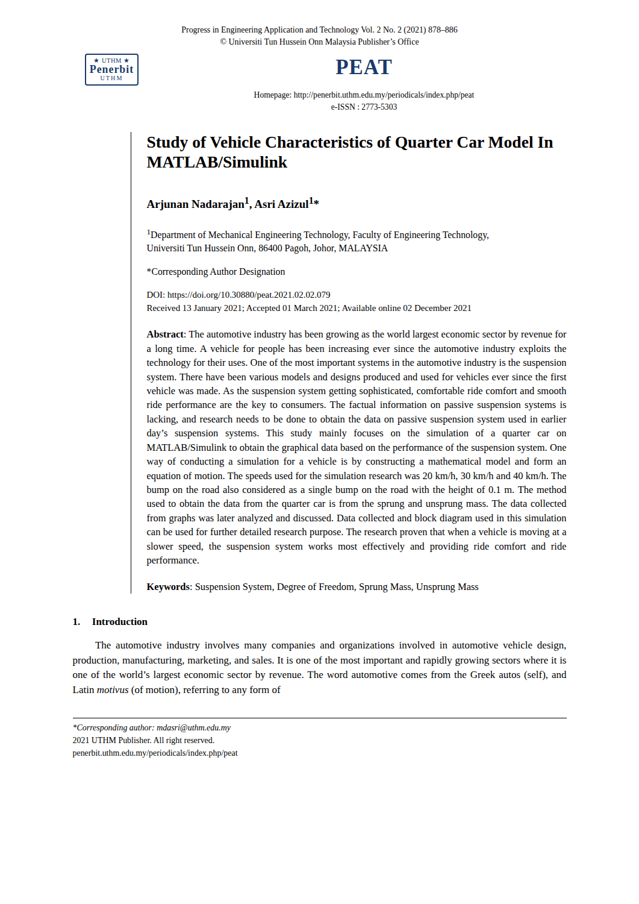Progress in Engineering Application and Technology Vol. 2 No. 2 (2021) 878–886
© Universiti Tun Hussein Onn Malaysia Publisher’s Office
★ UTHM ★ Penerbit UTHM
PEAT
Homepage: http://penerbit.uthm.edu.my/periodicals/index.php/peat
e-ISSN : 2773-5303
Study of Vehicle Characteristics of Quarter Car Model In MATLAB/Simulink
Arjunan Nadarajan1, Asri Azizul1*
1Department of Mechanical Engineering Technology, Faculty of Engineering Technology,
Universiti Tun Hussein Onn, 86400 Pagoh, Johor, MALAYSIA
*Corresponding Author Designation
DOI: https://doi.org/10.30880/peat.2021.02.02.079
Received 13 January 2021; Accepted 01 March 2021; Available online 02 December 2021
Abstract: The automotive industry has been growing as the world largest economic sector by revenue for a long time. A vehicle for people has been increasing ever since the automotive industry exploits the technology for their uses. One of the most important systems in the automotive industry is the suspension system. There have been various models and designs produced and used for vehicles ever since the first vehicle was made. As the suspension system getting sophisticated, comfortable ride comfort and smooth ride performance are the key to consumers. The factual information on passive suspension systems is lacking, and research needs to be done to obtain the data on passive suspension system used in earlier day’s suspension systems. This study mainly focuses on the simulation of a quarter car on MATLAB/Simulink to obtain the graphical data based on the performance of the suspension system. One way of conducting a simulation for a vehicle is by constructing a mathematical model and form an equation of motion. The speeds used for the simulation research was 20 km/h, 30 km/h and 40 km/h. The bump on the road also considered as a single bump on the road with the height of 0.1 m. The method used to obtain the data from the quarter car is from the sprung and unsprung mass. The data collected from graphs was later analyzed and discussed. Data collected and block diagram used in this simulation can be used for further detailed research purpose. The research proven that when a vehicle is moving at a slower speed, the suspension system works most effectively and providing ride comfort and ride performance.
Keywords: Suspension System, Degree of Freedom, Sprung Mass, Unsprung Mass
1. Introduction
The automotive industry involves many companies and organizations involved in automotive vehicle design, production, manufacturing, marketing, and sales. It is one of the most important and rapidly growing sectors where it is one of the world’s largest economic sector by revenue. The word automotive comes from the Greek autos (self), and Latin motivus (of motion), referring to any form of
*Corresponding author: mdasri@uthm.edu.my
2021 UTHM Publisher. All right reserved.
penerbit.uthm.edu.my/periodicals/index.php/peat